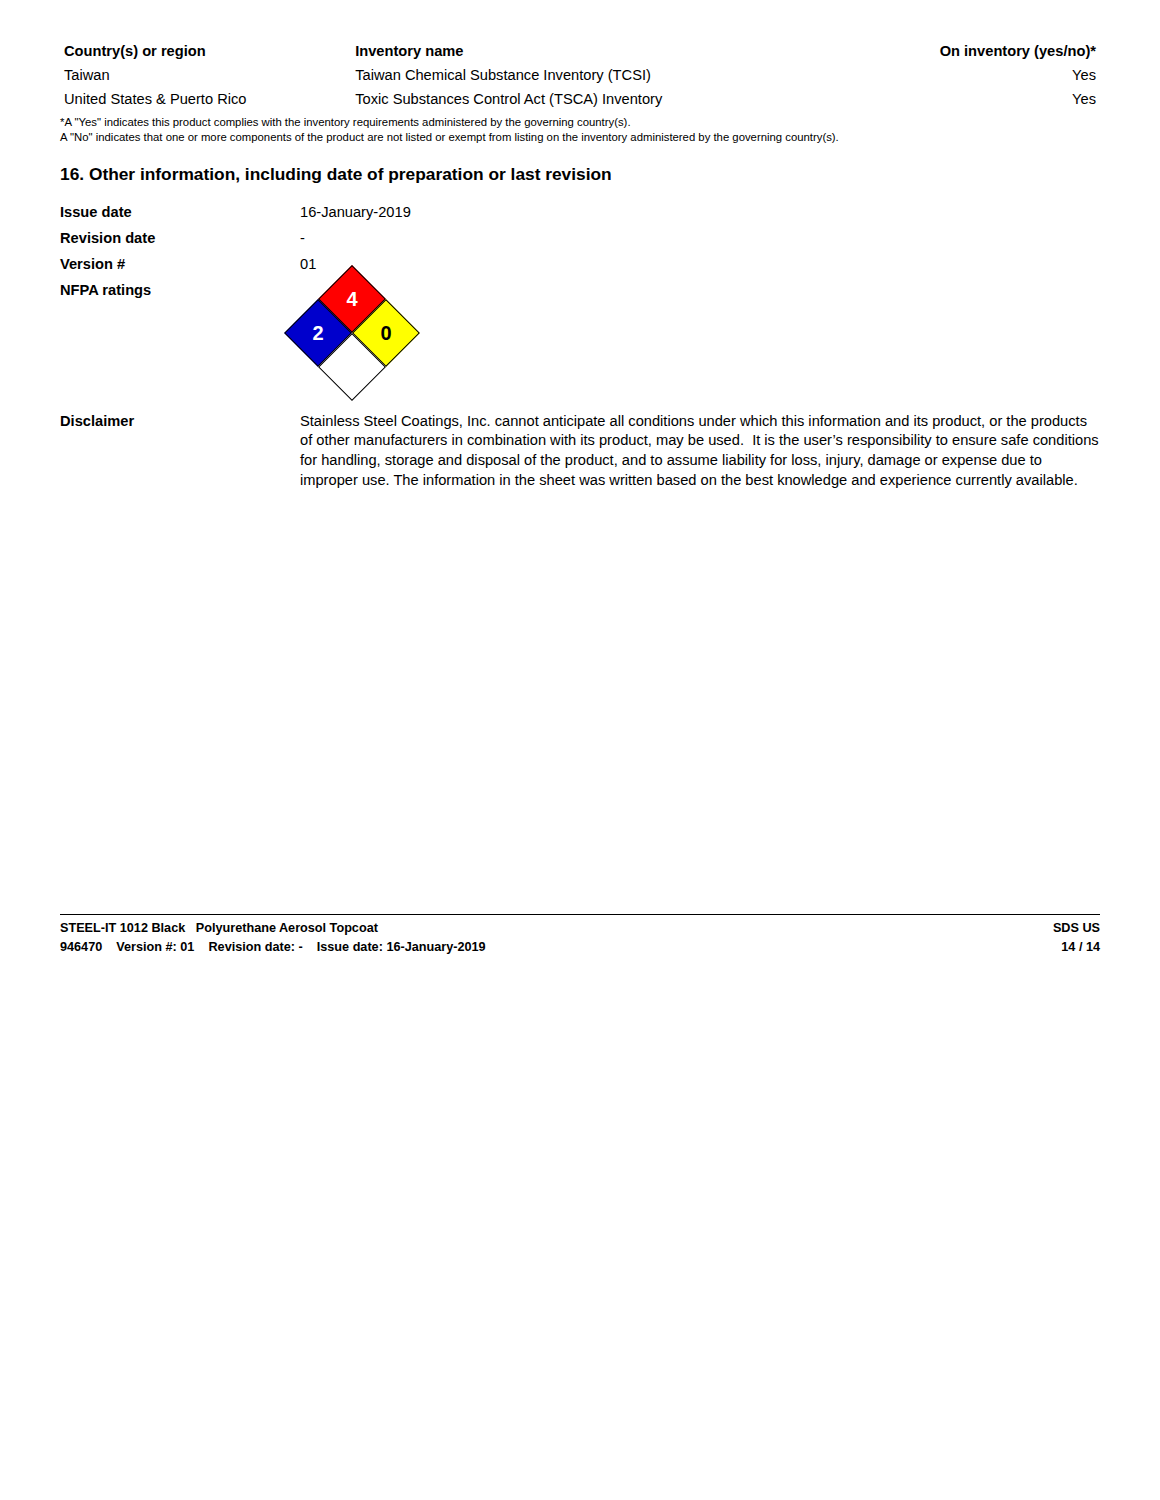| Country(s) or region | Inventory name | On inventory (yes/no)* |
| --- | --- | --- |
| Taiwan | Taiwan Chemical Substance Inventory (TCSI) | Yes |
| United States & Puerto Rico | Toxic Substances Control Act (TSCA) Inventory | Yes |
*A "Yes" indicates this product complies with the inventory requirements administered by the governing country(s).
A "No" indicates that one or more components of the product are not listed or exempt from listing on the inventory administered by the governing country(s).
16. Other information, including date of preparation or last revision
| Issue date | 16-January-2019 |
| Revision date | - |
| Version # | 01 |
| NFPA ratings | 4 0 2 |
| Disclaimer | Stainless Steel Coatings, Inc. cannot anticipate all conditions under which this information and its product, or the products of other manufacturers in combination with its product, may be used. It is the user’s responsibility to ensure safe conditions for handling, storage and disposal of the product, and to assume liability for loss, injury, damage or expense due to improper use. The information in the sheet was written based on the best knowledge and experience currently available. |
| STEEL-IT 1012 Black Polyurethane Aerosol Topcoat | SDS US |
| 946470 Version #: 01 Revision date: - Issue date: 16-January-2019 | 14 / 14 |